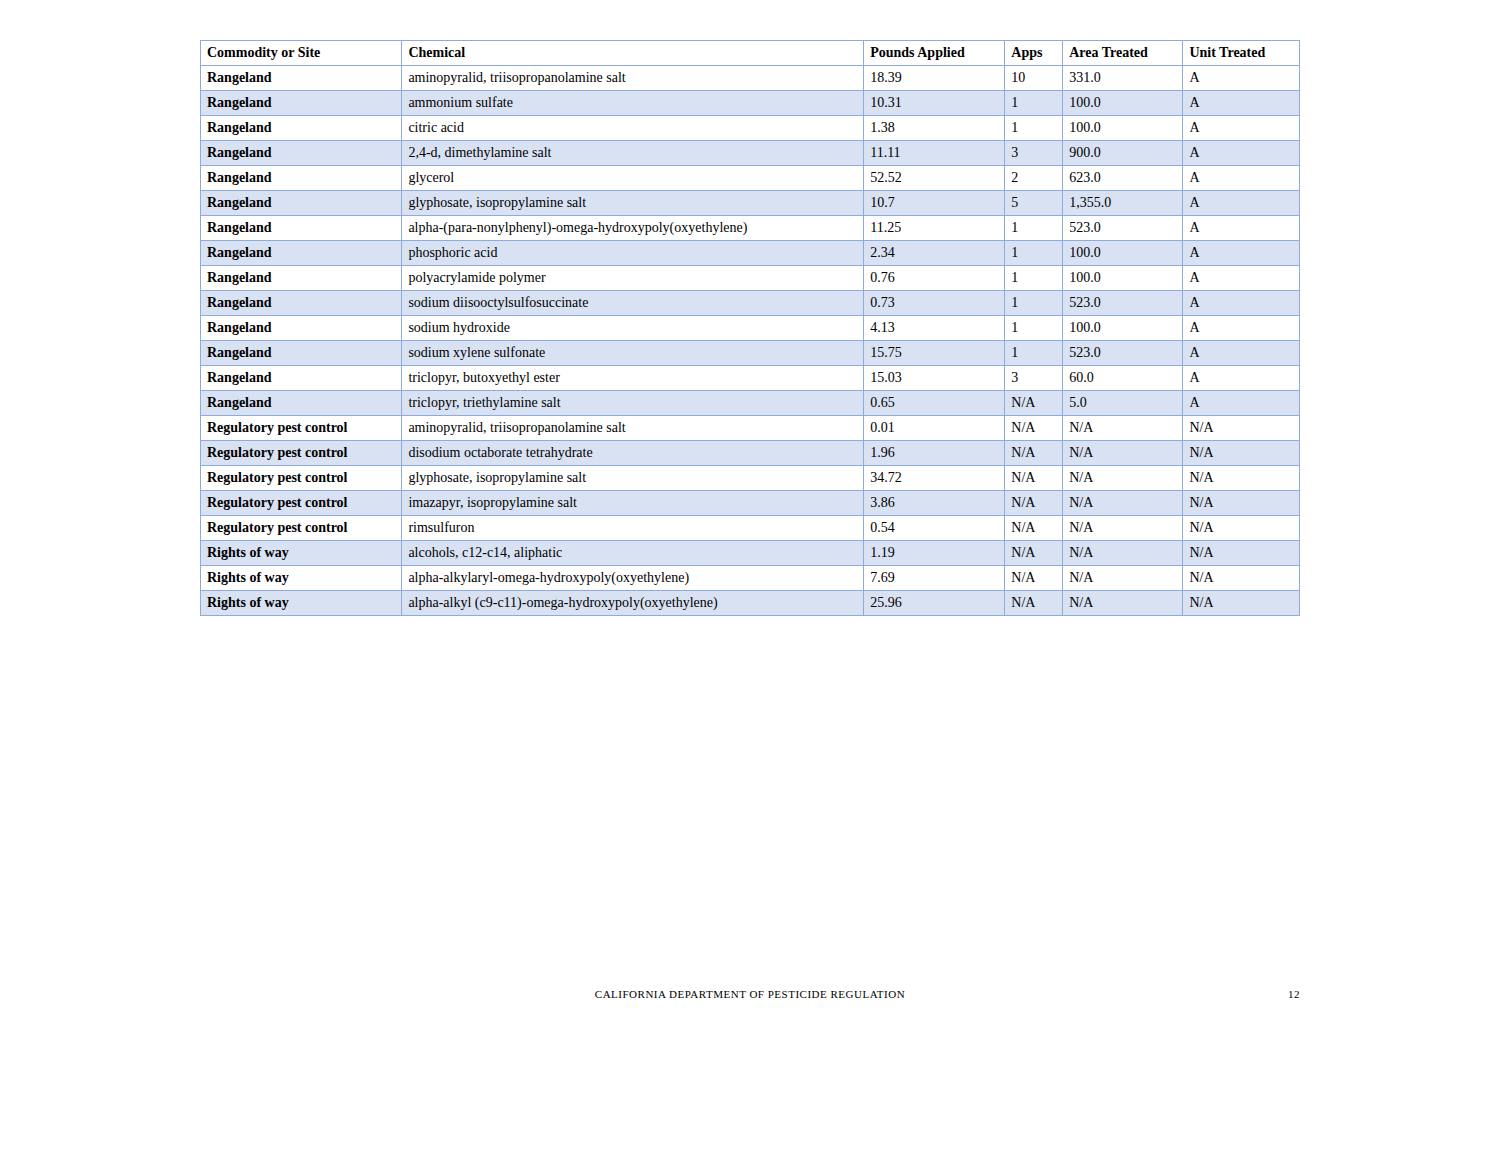| Commodity or Site | Chemical | Pounds Applied | Apps | Area Treated | Unit Treated |
| --- | --- | --- | --- | --- | --- |
| Rangeland | aminopyralid, triisopropanolamine salt | 18.39 | 10 | 331.0 | A |
| Rangeland | ammonium sulfate | 10.31 | 1 | 100.0 | A |
| Rangeland | citric acid | 1.38 | 1 | 100.0 | A |
| Rangeland | 2,4-d, dimethylamine salt | 11.11 | 3 | 900.0 | A |
| Rangeland | glycerol | 52.52 | 2 | 623.0 | A |
| Rangeland | glyphosate, isopropylamine salt | 10.7 | 5 | 1,355.0 | A |
| Rangeland | alpha-(para-nonylphenyl)-omega-hydroxypoly(oxyethylene) | 11.25 | 1 | 523.0 | A |
| Rangeland | phosphoric acid | 2.34 | 1 | 100.0 | A |
| Rangeland | polyacrylamide polymer | 0.76 | 1 | 100.0 | A |
| Rangeland | sodium diisooctylsulfosuccinate | 0.73 | 1 | 523.0 | A |
| Rangeland | sodium hydroxide | 4.13 | 1 | 100.0 | A |
| Rangeland | sodium xylene sulfonate | 15.75 | 1 | 523.0 | A |
| Rangeland | triclopyr, butoxyethyl ester | 15.03 | 3 | 60.0 | A |
| Rangeland | triclopyr, triethylamine salt | 0.65 | N/A | 5.0 | A |
| Regulatory pest control | aminopyralid, triisopropanolamine salt | 0.01 | N/A | N/A | N/A |
| Regulatory pest control | disodium octaborate tetrahydrate | 1.96 | N/A | N/A | N/A |
| Regulatory pest control | glyphosate, isopropylamine salt | 34.72 | N/A | N/A | N/A |
| Regulatory pest control | imazapyr, isopropylamine salt | 3.86 | N/A | N/A | N/A |
| Regulatory pest control | rimsulfuron | 0.54 | N/A | N/A | N/A |
| Rights of way | alcohols, c12-c14, aliphatic | 1.19 | N/A | N/A | N/A |
| Rights of way | alpha-alkylaryl-omega-hydroxypoly(oxyethylene) | 7.69 | N/A | N/A | N/A |
| Rights of way | alpha-alkyl (c9-c11)-omega-hydroxypoly(oxyethylene) | 25.96 | N/A | N/A | N/A |
CALIFORNIA DEPARTMENT OF PESTICIDE REGULATION
12